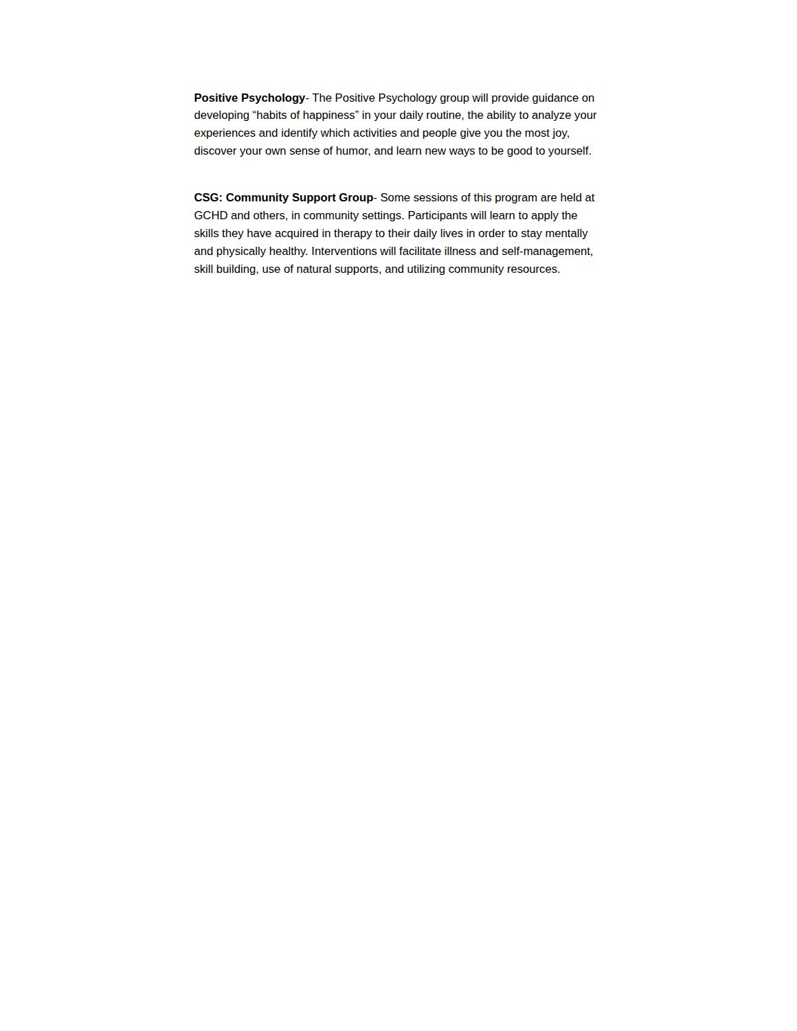Positive Psychology- The Positive Psychology group will provide guidance on developing “habits of happiness” in your daily routine, the ability to analyze your experiences and identify which activities and people give you the most joy, discover your own sense of humor, and learn new ways to be good to yourself.
CSG: Community Support Group- Some sessions of this program are held at GCHD and others, in community settings. Participants will learn to apply the skills they have acquired in therapy to their daily lives in order to stay mentally and physically healthy. Interventions will facilitate illness and self-management, skill building, use of natural supports, and utilizing community resources.